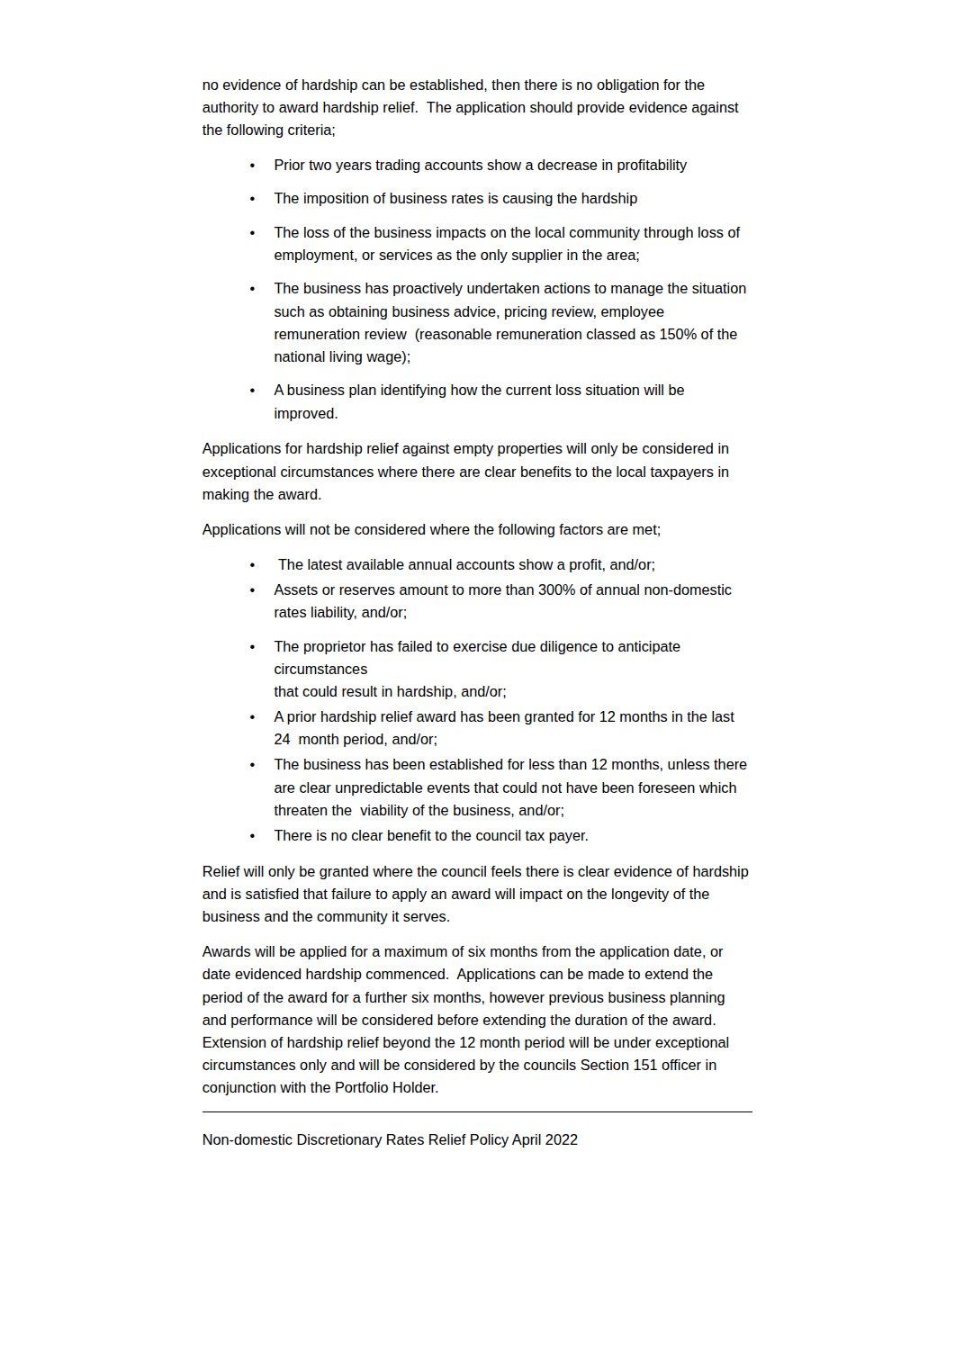no evidence of hardship can be established, then there is no obligation for the authority to award hardship relief. The application should provide evidence against the following criteria;
Prior two years trading accounts show a decrease in profitability
The imposition of business rates is causing the hardship
The loss of the business impacts on the local community through loss of employment, or services as the only supplier in the area;
The business has proactively undertaken actions to manage the situation such as obtaining business advice, pricing review, employee remuneration review (reasonable remuneration classed as 150% of the national living wage);
A business plan identifying how the current loss situation will be improved.
Applications for hardship relief against empty properties will only be considered in exceptional circumstances where there are clear benefits to the local taxpayers in making the award.
Applications will not be considered where the following factors are met;
The latest available annual accounts show a profit, and/or;
Assets or reserves amount to more than 300% of annual non-domestic rates liability, and/or;
The proprietor has failed to exercise due diligence to anticipate circumstances
that could result in hardship, and/or;
A prior hardship relief award has been granted for 12 months in the last 24 month period, and/or;
The business has been established for less than 12 months, unless there are clear unpredictable events that could not have been foreseen which threaten the viability of the business, and/or;
There is no clear benefit to the council tax payer.
Relief will only be granted where the council feels there is clear evidence of hardship and is satisfied that failure to apply an award will impact on the longevity of the business and the community it serves.
Awards will be applied for a maximum of six months from the application date, or date evidenced hardship commenced. Applications can be made to extend the period of the award for a further six months, however previous business planning and performance will be considered before extending the duration of the award. Extension of hardship relief beyond the 12 month period will be under exceptional circumstances only and will be considered by the councils Section 151 officer in conjunction with the Portfolio Holder.
Non-domestic Discretionary Rates Relief Policy April 2022